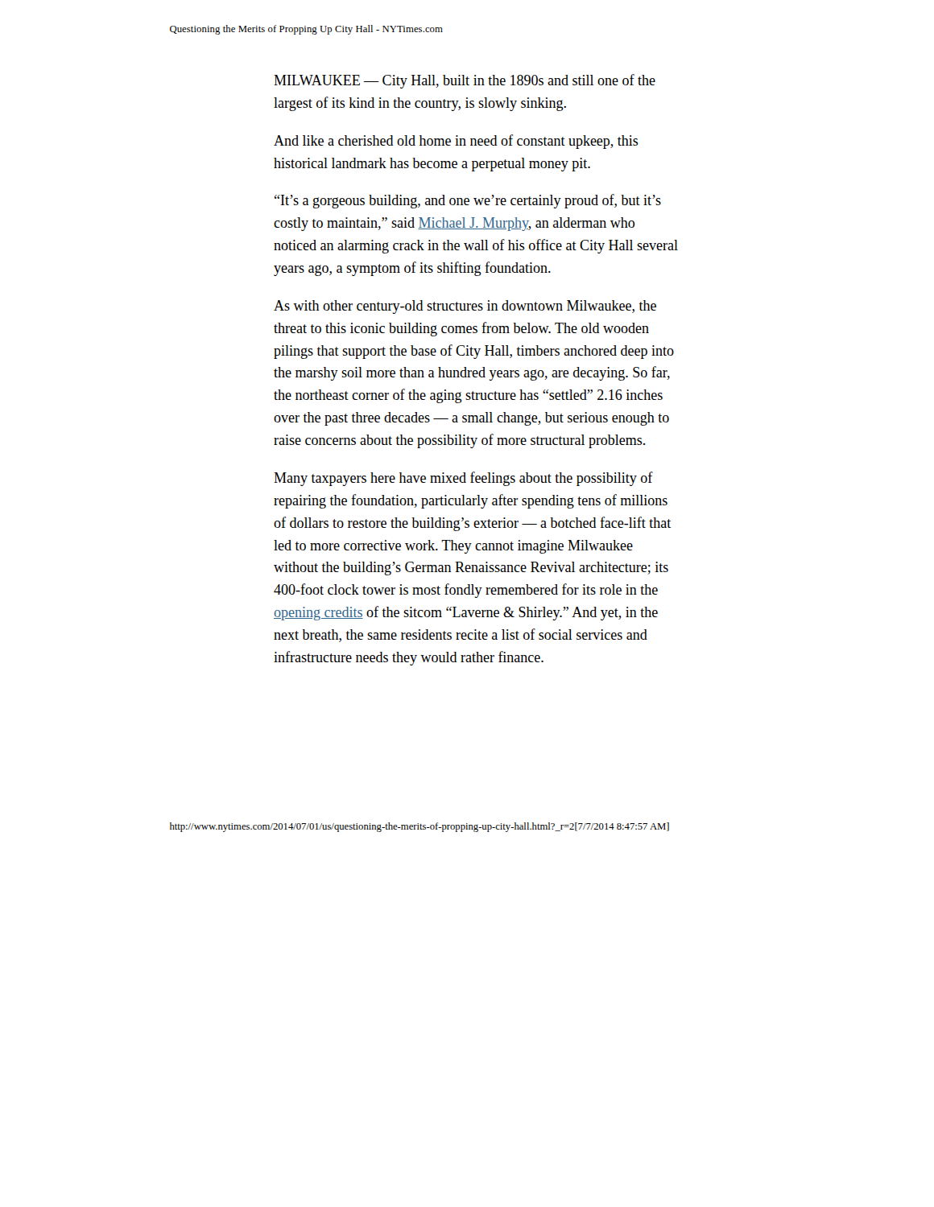Questioning the Merits of Propping Up City Hall - NYTimes.com
MILWAUKEE — City Hall, built in the 1890s and still one of the largest of its kind in the country, is slowly sinking.
And like a cherished old home in need of constant upkeep, this historical landmark has become a perpetual money pit.
“It’s a gorgeous building, and one we’re certainly proud of, but it’s costly to maintain,” said Michael J. Murphy, an alderman who noticed an alarming crack in the wall of his office at City Hall several years ago, a symptom of its shifting foundation.
As with other century-old structures in downtown Milwaukee, the threat to this iconic building comes from below. The old wooden pilings that support the base of City Hall, timbers anchored deep into the marshy soil more than a hundred years ago, are decaying. So far, the northeast corner of the aging structure has “settled” 2.16 inches over the past three decades — a small change, but serious enough to raise concerns about the possibility of more structural problems.
Many taxpayers here have mixed feelings about the possibility of repairing the foundation, particularly after spending tens of millions of dollars to restore the building’s exterior — a botched face-lift that led to more corrective work. They cannot imagine Milwaukee without the building’s German Renaissance Revival architecture; its 400-foot clock tower is most fondly remembered for its role in the opening credits of the sitcom “Laverne & Shirley.” And yet, in the next breath, the same residents recite a list of social services and infrastructure needs they would rather finance.
http://www.nytimes.com/2014/07/01/us/questioning-the-merits-of-propping-up-city-hall.html?_r=2[7/7/2014 8:47:57 AM]